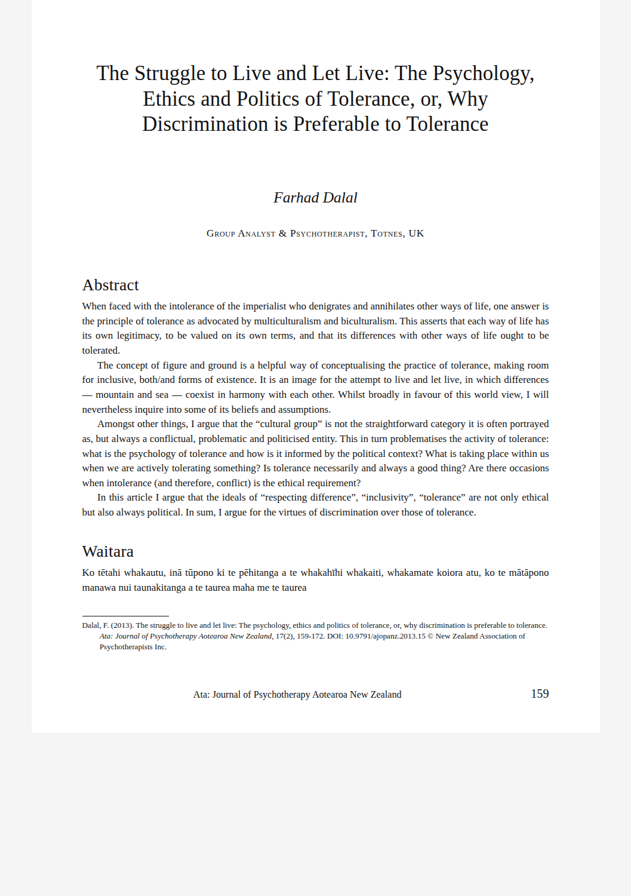The Struggle to Live and Let Live: The Psychology, Ethics and Politics of Tolerance, or, Why Discrimination is Preferable to Tolerance
Farhad Dalal
Group Analyst & Psychotherapist, Totnes, UK
Abstract
When faced with the intolerance of the imperialist who denigrates and annihilates other ways of life, one answer is the principle of tolerance as advocated by multiculturalism and biculturalism. This asserts that each way of life has its own legitimacy, to be valued on its own terms, and that its differences with other ways of life ought to be tolerated.
The concept of figure and ground is a helpful way of conceptualising the practice of tolerance, making room for inclusive, both/and forms of existence. It is an image for the attempt to live and let live, in which differences — mountain and sea — coexist in harmony with each other. Whilst broadly in favour of this world view, I will nevertheless inquire into some of its beliefs and assumptions.
Amongst other things, I argue that the “cultural group” is not the straightforward category it is often portrayed as, but always a conflictual, problematic and politicised entity. This in turn problematises the activity of tolerance: what is the psychology of tolerance and how is it informed by the political context? What is taking place within us when we are actively tolerating something? Is tolerance necessarily and always a good thing? Are there occasions when intolerance (and therefore, conflict) is the ethical requirement?
In this article I argue that the ideals of “respecting difference”, “inclusivity”, “tolerance” are not only ethical but also always political. In sum, I argue for the virtues of discrimination over those of tolerance.
Waitara
Ko tētahi whakautu, inā tūpono ki te pēhitanga a te whakahīhi whakaiti, whakamate koiora atu, ko te mātāpono manawa nui taunakitanga a te taurea maha me te taurea
Dalal, F. (2013). The struggle to live and let live: The psychology, ethics and politics of tolerance, or, why discrimination is preferable to tolerance. Ata: Journal of Psychotherapy Aotearoa New Zealand, 17(2), 159-172. DOI: 10.9791/ajopanz.2013.15 © New Zealand Association of Psychotherapists Inc.
Ata: Journal of Psychotherapy Aotearoa New Zealand 159